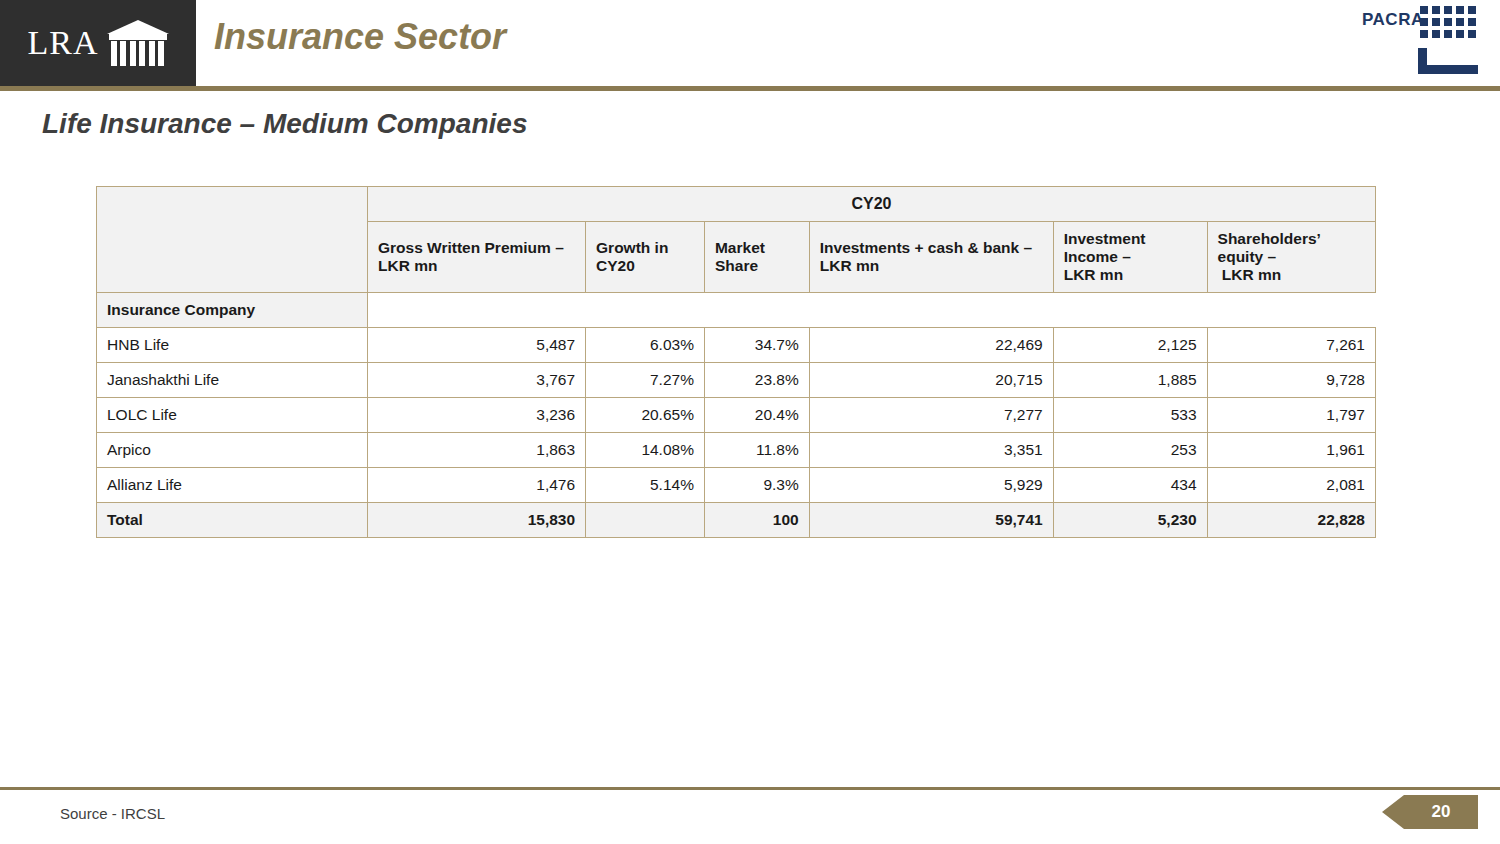LRA
Insurance Sector
PACRA
Life Insurance – Medium Companies
| | CY20 |
| --- | --- |
| Gross Written Premium – LKR mn | Growth in CY20 | Market Share | Investments + cash & bank – LKR mn | Investment Income – LKR mn | Shareholders’ equity – LKR mn |
| Insurance Company | |
| HNB Life | 5,487 | 6.03% | 34.7% | 22,469 | 2,125 | 7,261 |
| Janashakthi Life | 3,767 | 7.27% | 23.8% | 20,715 | 1,885 | 9,728 |
| LOLC Life | 3,236 | 20.65% | 20.4% | 7,277 | 533 | 1,797 |
| Arpico | 1,863 | 14.08% | 11.8% | 3,351 | 253 | 1,961 |
| Allianz Life | 1,476 | 5.14% | 9.3% | 5,929 | 434 | 2,081 |
| Total | 15,830 | | 100 | 59,741 | 5,230 | 22,828 |
Source - IRCSL
20